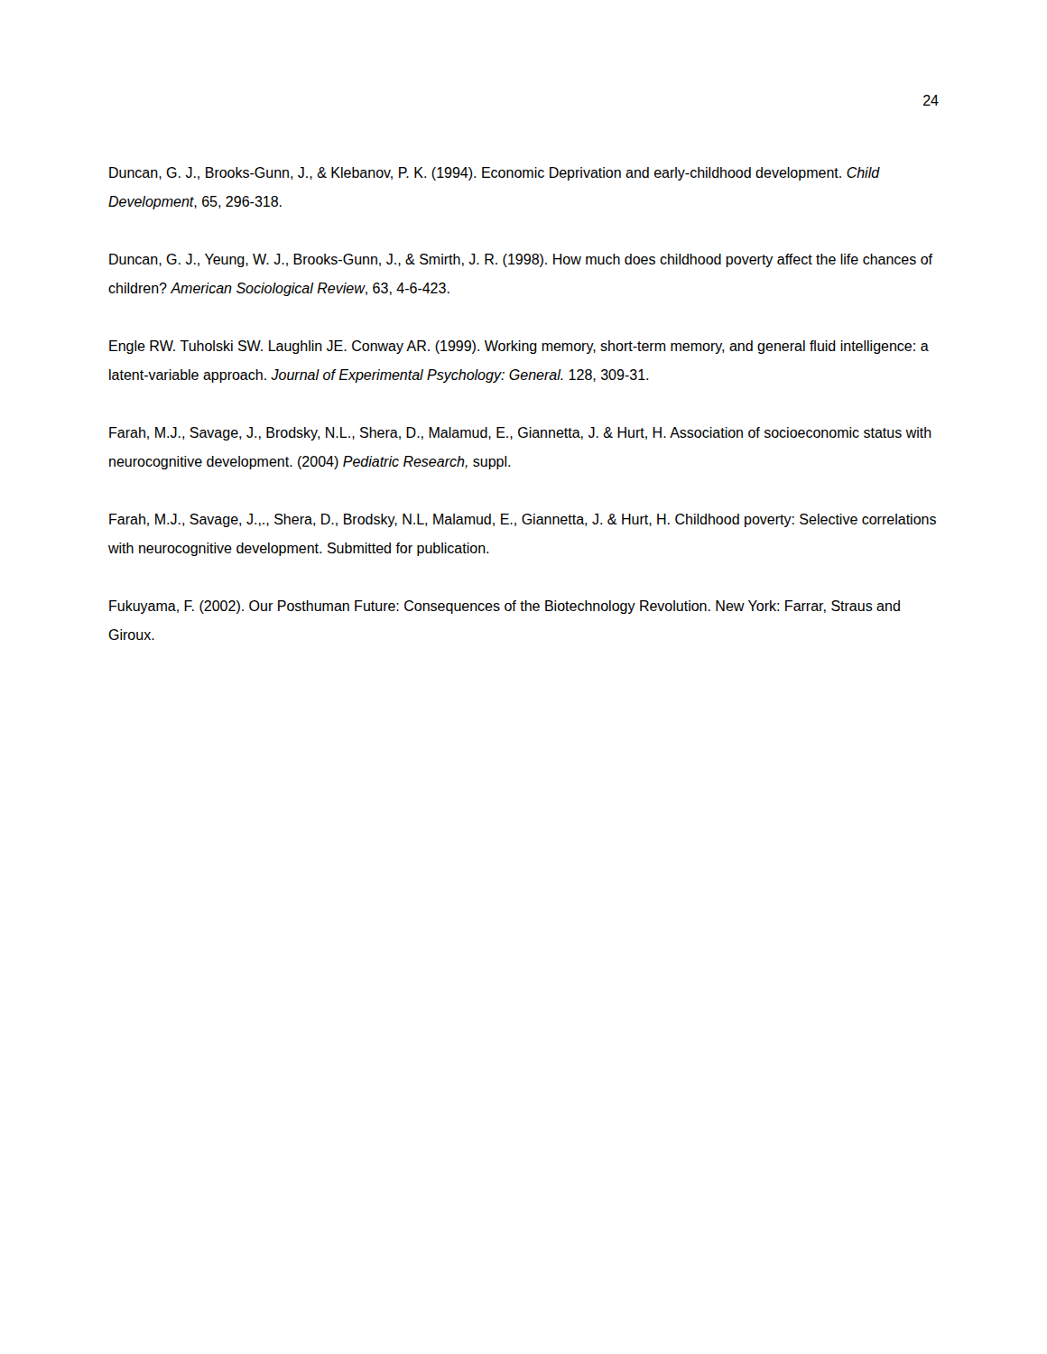24
Duncan, G. J., Brooks-Gunn, J., & Klebanov, P. K. (1994). Economic Deprivation and early-childhood development. Child Development, 65, 296-318.
Duncan, G. J., Yeung, W. J., Brooks-Gunn, J., & Smirth, J. R. (1998). How much does childhood poverty affect the life chances of children? American Sociological Review, 63, 4-6-423.
Engle RW. Tuholski SW. Laughlin JE. Conway AR. (1999). Working memory, short-term memory, and general fluid intelligence: a latent-variable approach. Journal of Experimental Psychology: General. 128, 309-31.
Farah, M.J., Savage, J., Brodsky, N.L., Shera, D., Malamud, E., Giannetta, J. & Hurt, H. Association of socioeconomic status with neurocognitive development. (2004) Pediatric Research, suppl.
Farah, M.J., Savage, J.,., Shera, D., Brodsky, N.L, Malamud, E., Giannetta, J. & Hurt, H. Childhood poverty: Selective correlations with neurocognitive development. Submitted for publication.
Fukuyama, F. (2002). Our Posthuman Future: Consequences of the Biotechnology Revolution. New York: Farrar, Straus and Giroux.